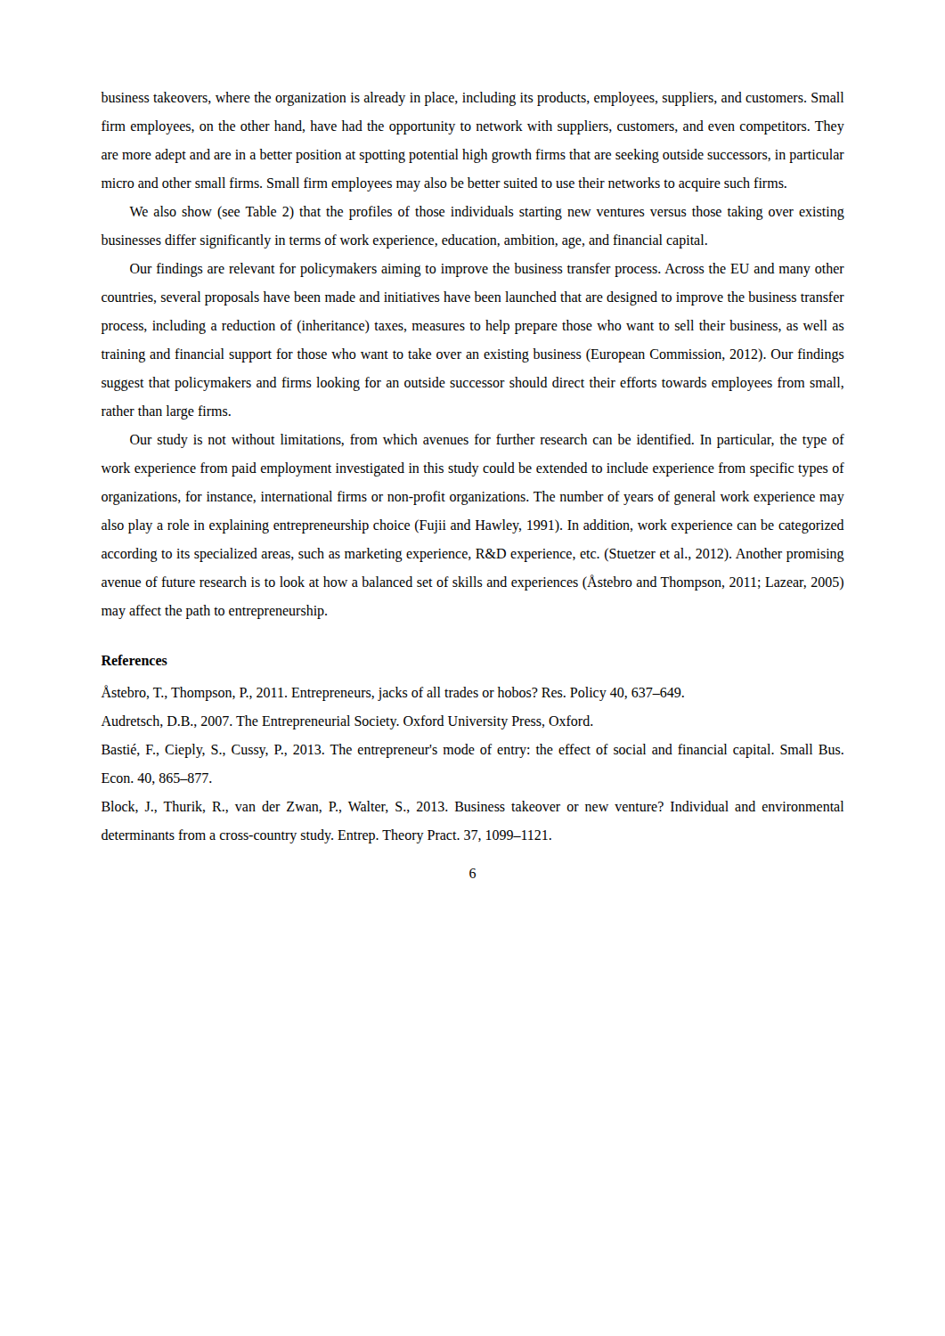business takeovers, where the organization is already in place, including its products, employees, suppliers, and customers. Small firm employees, on the other hand, have had the opportunity to network with suppliers, customers, and even competitors. They are more adept and are in a better position at spotting potential high growth firms that are seeking outside successors, in particular micro and other small firms. Small firm employees may also be better suited to use their networks to acquire such firms.
We also show (see Table 2) that the profiles of those individuals starting new ventures versus those taking over existing businesses differ significantly in terms of work experience, education, ambition, age, and financial capital.
Our findings are relevant for policymakers aiming to improve the business transfer process. Across the EU and many other countries, several proposals have been made and initiatives have been launched that are designed to improve the business transfer process, including a reduction of (inheritance) taxes, measures to help prepare those who want to sell their business, as well as training and financial support for those who want to take over an existing business (European Commission, 2012). Our findings suggest that policymakers and firms looking for an outside successor should direct their efforts towards employees from small, rather than large firms.
Our study is not without limitations, from which avenues for further research can be identified. In particular, the type of work experience from paid employment investigated in this study could be extended to include experience from specific types of organizations, for instance, international firms or non-profit organizations. The number of years of general work experience may also play a role in explaining entrepreneurship choice (Fujii and Hawley, 1991). In addition, work experience can be categorized according to its specialized areas, such as marketing experience, R&D experience, etc. (Stuetzer et al., 2012). Another promising avenue of future research is to look at how a balanced set of skills and experiences (Åstebro and Thompson, 2011; Lazear, 2005) may affect the path to entrepreneurship.
References
Åstebro, T., Thompson, P., 2011. Entrepreneurs, jacks of all trades or hobos? Res. Policy 40, 637–649.
Audretsch, D.B., 2007. The Entrepreneurial Society. Oxford University Press, Oxford.
Bastié, F., Cieply, S., Cussy, P., 2013. The entrepreneur's mode of entry: the effect of social and financial capital. Small Bus. Econ. 40, 865–877.
Block, J., Thurik, R., van der Zwan, P., Walter, S., 2013. Business takeover or new venture? Individual and environmental determinants from a cross-country study. Entrep. Theory Pract. 37, 1099–1121.
6